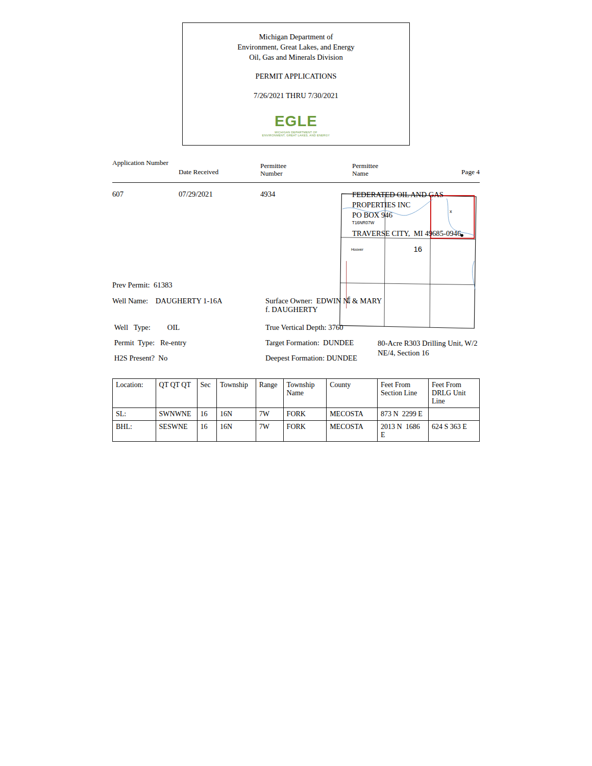Michigan Department of
Environment, Great Lakes, and Energy
Oil, Gas and Minerals Division
PERMIT APPLICATIONS
7/26/2021 THRU 7/30/2021
EGLE
MICHIGAN DEPARTMENT OF
ENVIRONMENT, GREAT LAKES, AND ENERGY
Application Number
Date Received
Permittee
Number
Permittee
Name
Page 4
T16NR07W Hoover 40th 16 x
607
07/29/2021
4934
FEDERATED OIL AND GAS
PROPERTIES INC
PO BOX 946
TRAVERSE CITY, MI 49685-0946
Prev Permit: 61383
Well Name: DAUGHERTY 1-16A
Surface Owner: EDWIN N. & MARY
f. DAUGHERTY
Well Type: OIL
True Vertical Depth: 3760
Permit Type: Re-entry
Target Formation: DUNDEE
80-Acre R303 Drilling Unit, W/2
NE/4, Section 16
H2S Present? No
Deepest Formation: DUNDEE
| Location: | QT QT QT | Sec | Township | Range | Township Name | County | Feet From Section Line | Feet From DRLG Unit Line |
| --- | --- | --- | --- | --- | --- | --- | --- | --- |
| SL: | SWNWNE | 16 | 16N | 7W | FORK | MECOSTA | 873 N 2299 E | |
| BHL: | SESWNE | 16 | 16N | 7W | FORK | MECOSTA | 2013 N 1686 E | 624 S 363 E |